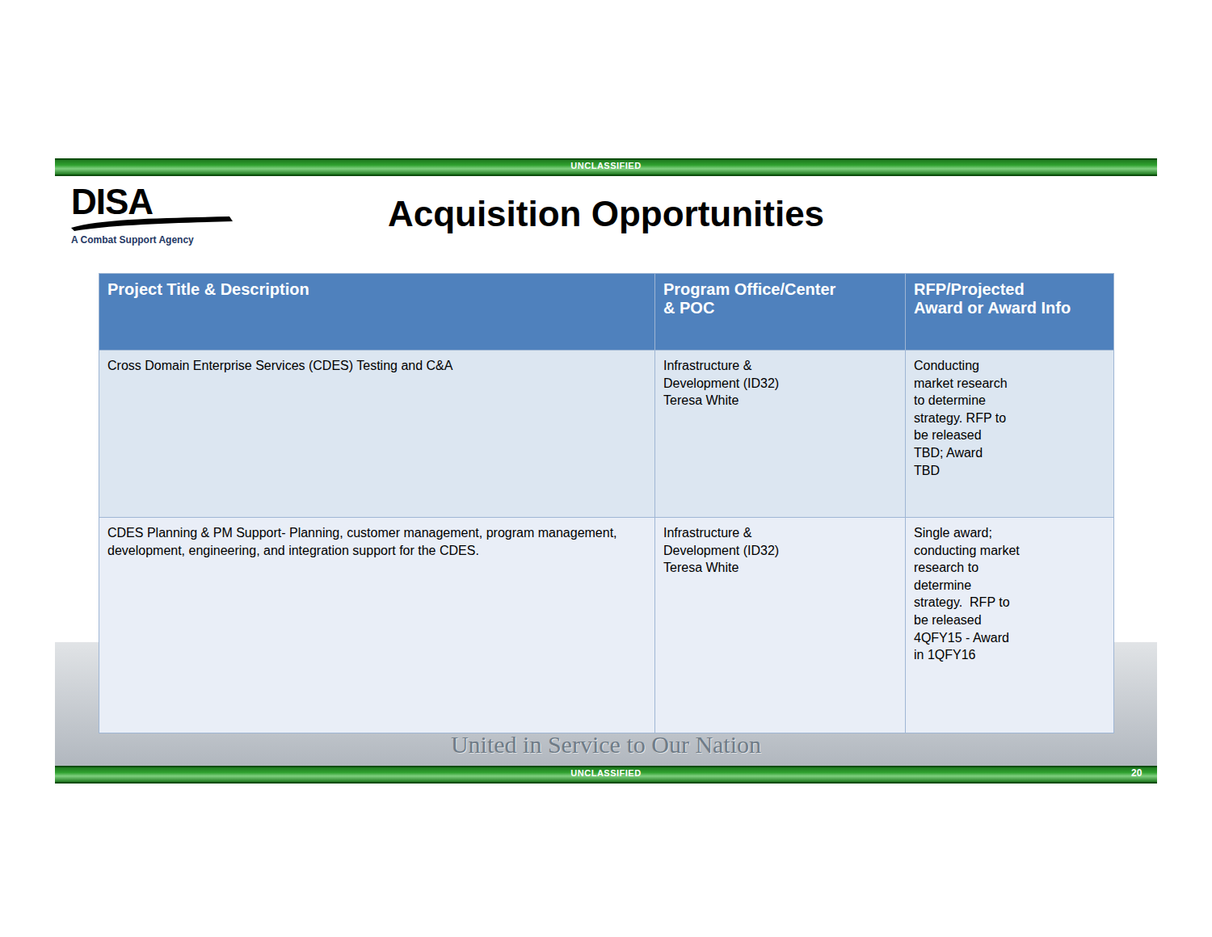UNCLASSIFIED
UNCLASSIFIED
20
DISA
A Combat Support Agency
Acquisition Opportunities
| Project Title & Description | Program Office/Center & POC | RFP/Projected Award or Award Info |
| --- | --- | --- |
| Cross Domain Enterprise Services (CDES) Testing and C&A | Infrastructure & Development (ID32) Teresa White | Conducting market research to determine strategy. RFP to be released TBD; Award TBD |
| CDES Planning & PM Support- Planning, customer management, program management, development, engineering, and integration support for the CDES. | Infrastructure & Development (ID32) Teresa White | Single award; conducting market research to determine strategy. RFP to be released 4QFY15 - Award in 1QFY16 |
United in Service to Our Nation